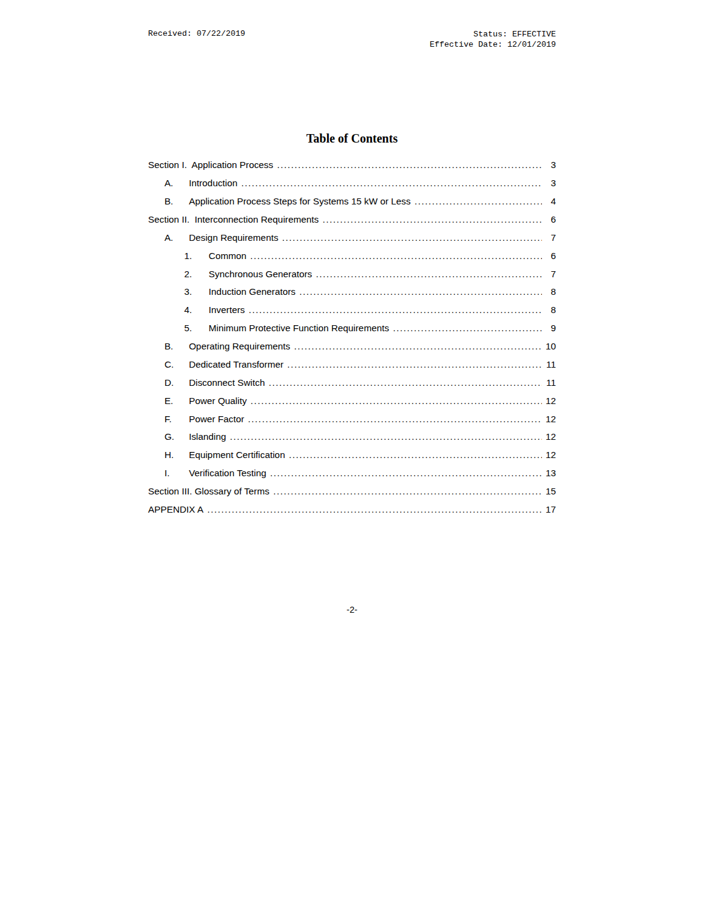Received: 07/22/2019
Status: EFFECTIVE
Effective Date: 12/01/2019
Table of Contents
Section I. Application Process .................................................................................................................. 3
A. Introduction ......................................................................................................................... 3
B. Application Process Steps for Systems 15 kW or Less ..................................................................... 4
Section II. Interconnection Requirements .................................................................................. 6
A. Design Requirements ......................................................................................................... 7
1. Common ......................................................................................................................... 6
2. Synchronous Generators ......................................................................................... 7
3. Induction Generators ............................................................................................. 8
4. Inverters ......................................................................................................................... 8
5. Minimum Protective Function Requirements ............................................................. 9
B. Operating Requirements ..................................................................................................... 10
C. Dedicated Transformer ....................................................................................................... 11
D. Disconnect Switch ............................................................................................................. 11
E. Power Quality ..................................................................................................................... 12
F. Power Factor ..................................................................................................................... 12
G. Islanding ............................................................................................................................. 12
H. Equipment Certification ..................................................................................................... 12
I. Verification Testing ............................................................................................................. 13
Section III. Glossary of Terms ............................................................................................................. 15
APPENDIX A ............................................................................................................................. 17
-2-